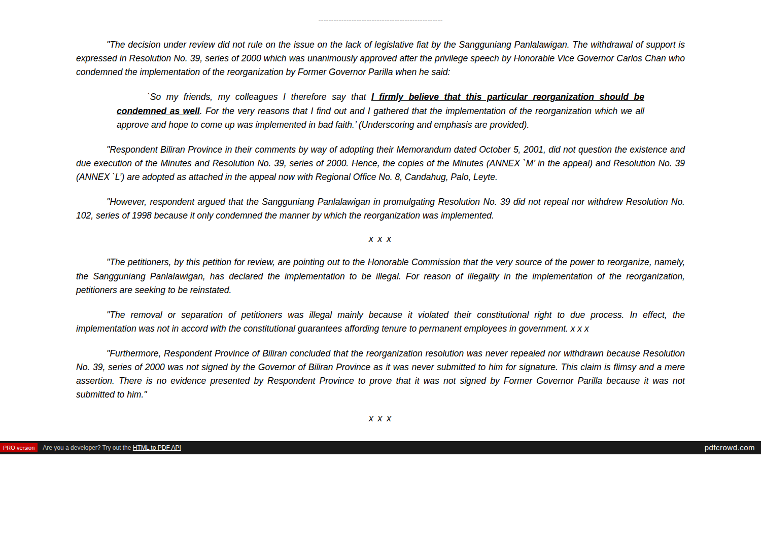-------------------------------------------------
"The decision under review did not rule on the issue on the lack of legislative fiat by the Sangguniang Panlalawigan. The withdrawal of support is expressed in Resolution No. 39, series of 2000 which was unanimously approved after the privilege speech by Honorable Vice Governor Carlos Chan who condemned the implementation of the reorganization by Former Governor Parilla when he said:
`So my friends, my colleagues I therefore say that I firmly believe that this particular reorganization should be condemned as well. For the very reasons that I find out and I gathered that the implementation of the reorganization which we all approve and hope to come up was implemented in bad faith.’ (Underscoring and emphasis are provided).
"Respondent Biliran Province in their comments by way of adopting their Memorandum dated October 5, 2001, did not question the existence and due execution of the Minutes and Resolution No. 39, series of 2000. Hence, the copies of the Minutes (ANNEX `M’ in the appeal) and Resolution No. 39 (ANNEX `L’) are adopted as attached in the appeal now with Regional Office No. 8, Candahug, Palo, Leyte.
"However, respondent argued that the Sangguniang Panlalawigan in promulgating Resolution No. 39 did not repeal nor withdrew Resolution No. 102, series of 1998 because it only condemned the manner by which the reorganization was implemented.
x x x
"The petitioners, by this petition for review, are pointing out to the Honorable Commission that the very source of the power to reorganize, namely, the Sangguniang Panlalawigan, has declared the implementation to be illegal. For reason of illegality in the implementation of the reorganization, petitioners are seeking to be reinstated.
"The removal or separation of petitioners was illegal mainly because it violated their constitutional right to due process. In effect, the implementation was not in accord with the constitutional guarantees affording tenure to permanent employees in government. x x x
"Furthermore, Respondent Province of Biliran concluded that the reorganization resolution was never repealed nor withdrawn because Resolution No. 39, series of 2000 was not signed by the Governor of Biliran Province as it was never submitted to him for signature. This claim is flimsy and a mere assertion. There is no evidence presented by Respondent Province to prove that it was not signed by Former Governor Parilla because it was not submitted to him."
x x x
PRO version Are you a developer? Try out the HTML to PDF API pdfcrowd.com